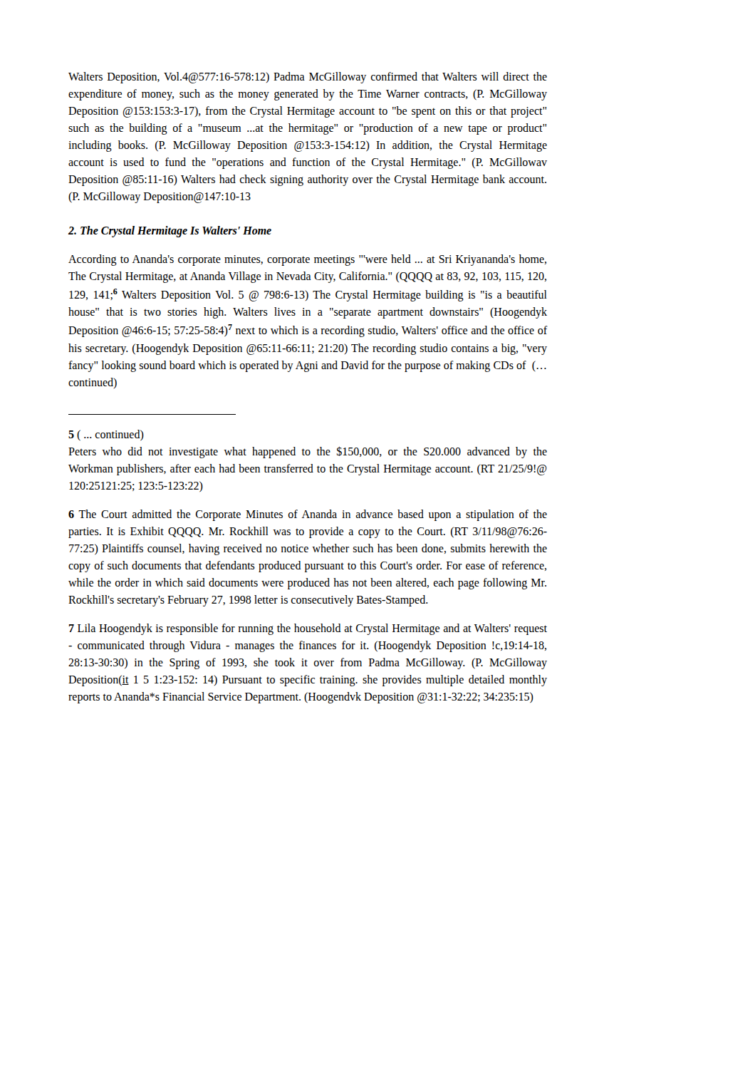Walters Deposition, Vol.4@577:16-578:12) Padma McGilloway confirmed that Walters will direct the expenditure of money, such as the money generated by the Time Warner contracts, (P. McGilloway Deposition @153:153:3-17), from the Crystal Hermitage account to "be spent on this or that project" such as the building of a "museum ...at the hermitage" or "production of a new tape or product" including books. (P. McGilloway Deposition @153:3-154:12) In addition, the Crystal Hermitage account is used to fund the "operations and function of the Crystal Hermitage." (P. McGillowav Deposition @85:11-16) Walters had check signing authority over the Crystal Hermitage bank account. (P. McGilloway Deposition@147:10-13
2. The Crystal Hermitage Is Walters' Home
According to Ananda's corporate minutes, corporate meetings "'were held ... at Sri Kriyananda's home, The Crystal Hermitage, at Ananda Village in Nevada City, California." (QQQQ at 83, 92, 103, 115, 120, 129, 141;6 Walters Deposition Vol. 5 @ 798:6-13) The Crystal Hermitage building is "is a beautiful house" that is two stories high. Walters lives in a "separate apartment downstairs" (Hoogendyk Deposition @46:6-15; 57:25-58:4)7 next to which is a recording studio, Walters' office and the office of his secretary. (Hoogendyk Deposition @65:11-66:11; 21:20) The recording studio contains a big, "very fancy" looking sound board which is operated by Agni and David for the purpose of making CDs of (…continued)
5 ( ... continued)
Peters who did not investigate what happened to the $150,000, or the S20.000 advanced by the Workman publishers, after each had been transferred to the Crystal Hermitage account. (RT 21/25/9!@ 120:25121:25; 123:5-123:22)
6 The Court admitted the Corporate Minutes of Ananda in advance based upon a stipulation of the parties. It is Exhibit QQQQ. Mr. Rockhill was to provide a copy to the Court. (RT 3/11/98@76:26-77:25) Plaintiffs counsel, having received no notice whether such has been done, submits herewith the copy of such documents that defendants produced pursuant to this Court's order. For ease of reference, while the order in which said documents were produced has not been altered, each page following Mr. Rockhill's secretary's February 27, 1998 letter is consecutively Bates-Stamped.
7 Lila Hoogendyk is responsible for running the household at Crystal Hermitage and at Walters' request - communicated through Vidura - manages the finances for it. (Hoogendyk Deposition !c,19:14-18, 28:13-30:30) in the Spring of 1993, she took it over from Padma McGilloway. (P. McGilloway Deposition(it 1 5 1:23-152: 14) Pursuant to specific training. she provides multiple detailed monthly reports to Ananda*s Financial Service Department. (Hoogendvk Deposition @31:1-32:22; 34:235:15)